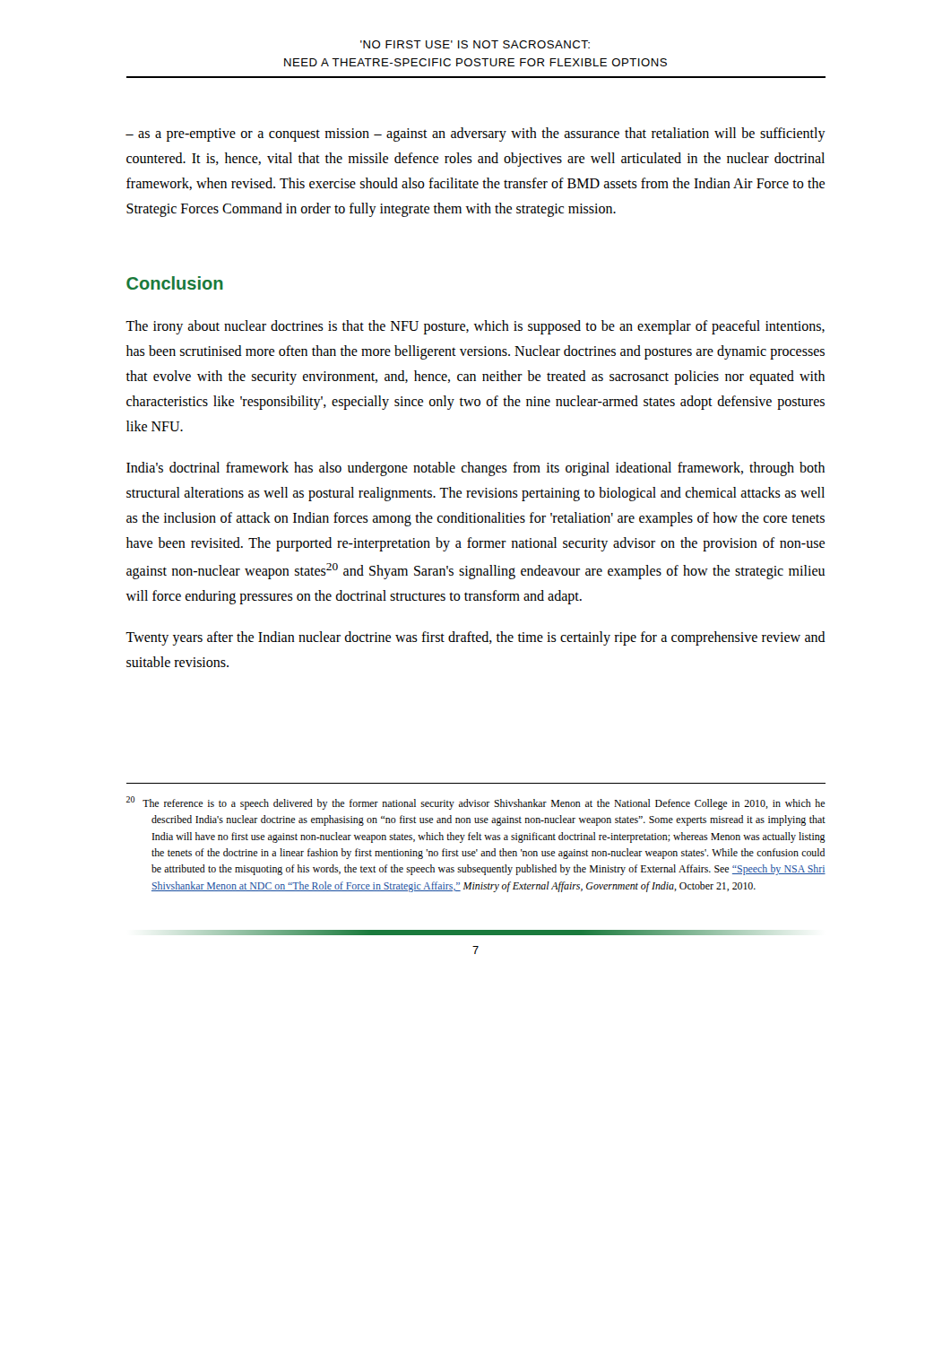'No First Use' Is Not Sacrosanct:
Need a Theatre-Specific Posture for Flexible Options
– as a pre-emptive or a conquest mission – against an adversary with the assurance that retaliation will be sufficiently countered. It is, hence, vital that the missile defence roles and objectives are well articulated in the nuclear doctrinal framework, when revised. This exercise should also facilitate the transfer of BMD assets from the Indian Air Force to the Strategic Forces Command in order to fully integrate them with the strategic mission.
Conclusion
The irony about nuclear doctrines is that the NFU posture, which is supposed to be an exemplar of peaceful intentions, has been scrutinised more often than the more belligerent versions. Nuclear doctrines and postures are dynamic processes that evolve with the security environment, and, hence, can neither be treated as sacrosanct policies nor equated with characteristics like 'responsibility', especially since only two of the nine nuclear-armed states adopt defensive postures like NFU.
India's doctrinal framework has also undergone notable changes from its original ideational framework, through both structural alterations as well as postural realignments. The revisions pertaining to biological and chemical attacks as well as the inclusion of attack on Indian forces among the conditionalities for 'retaliation' are examples of how the core tenets have been revisited. The purported re-interpretation by a former national security advisor on the provision of non-use against non-nuclear weapon states20 and Shyam Saran's signalling endeavour are examples of how the strategic milieu will force enduring pressures on the doctrinal structures to transform and adapt.
Twenty years after the Indian nuclear doctrine was first drafted, the time is certainly ripe for a comprehensive review and suitable revisions.
20The reference is to a speech delivered by the former national security advisor Shivshankar Menon at the National Defence College in 2010, in which he described India's nuclear doctrine as emphasising on “no first use and non use against non-nuclear weapon states”. Some experts misread it as implying that India will have no first use against non-nuclear weapon states, which they felt was a significant doctrinal re-interpretation; whereas Menon was actually listing the tenets of the doctrine in a linear fashion by first mentioning 'no first use' and then 'non use against non-nuclear weapon states'. While the confusion could be attributed to the misquoting of his words, the text of the speech was subsequently published by the Ministry of External Affairs. See “Speech by NSA Shri Shivshankar Menon at NDC on “The Role of Force in Strategic Affairs,” Ministry of External Affairs, Government of India, October 21, 2010.
7